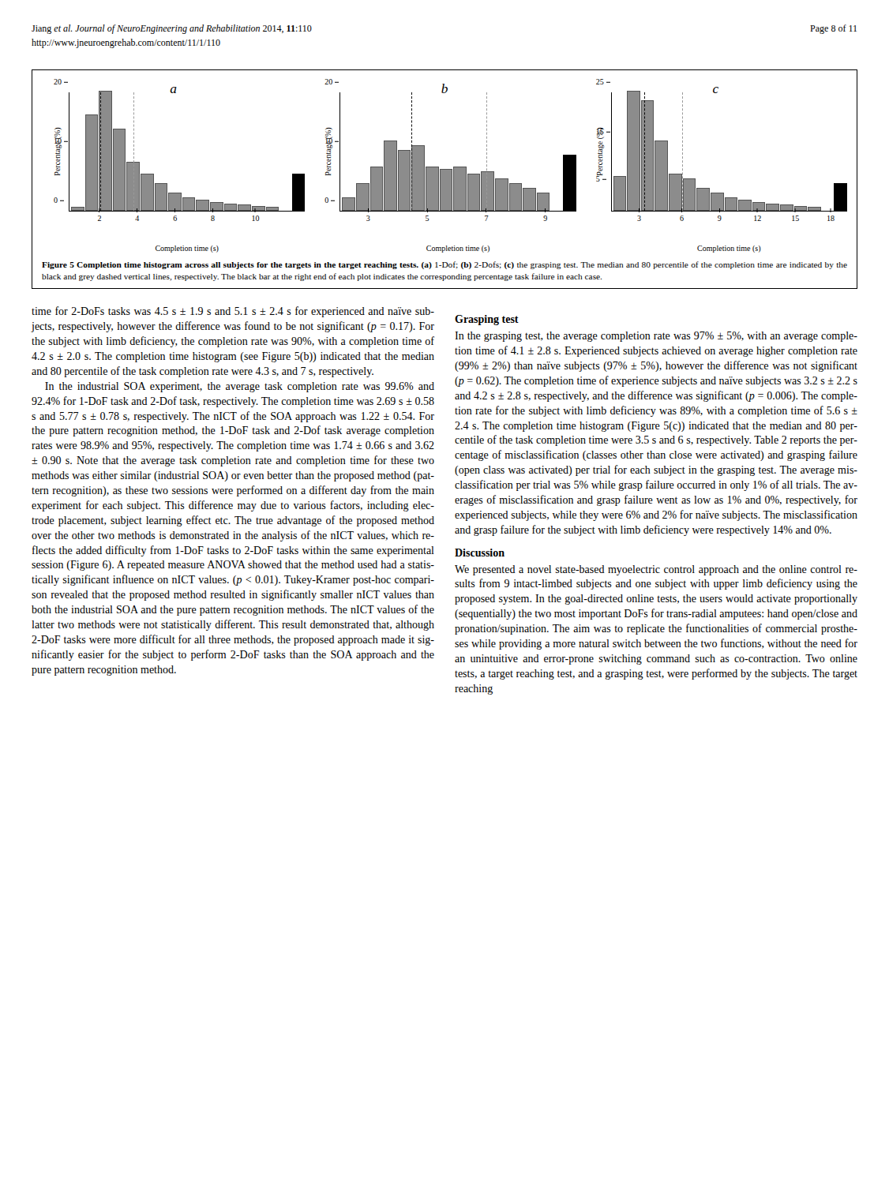Jiang et al. Journal of NeuroEngineering and Rehabilitation 2014, 11:110 http://www.jneuroengrehab.com/content/11/1/110
Page 8 of 11
a
Percentage (%)
20
10
0
2 4 6 8 10
Completion time (s)
b
Percentage (%)
20
10
0
3 5 7 9
Completion time (s)
c
Percentage (%)
25
15
5
3 6 9 12 15 18
Completion time (s)
Figure 5 Completion time histogram across all subjects for the targets in the target reaching tests. (a) 1-Dof; (b) 2-Dofs; (c) the grasping test. The median and 80 percentile of the completion time are indicated by the black and grey dashed vertical lines, respectively. The black bar at the right end of each plot indicates the corresponding percentage task failure in each case.
time for 2-DoFs tasks was 4.5 s ± 1.9 s and 5.1 s ± 2.4 s for experienced and naïve subjects, respectively, however the difference was found to be not significant (p = 0.17). For the subject with limb deficiency, the completion rate was 90%, with a completion time of 4.2 s ± 2.0 s. The completion time histogram (see Figure 5(b)) indicated that the median and 80 percentile of the task completion rate were 4.3 s, and 7 s, respectively.
In the industrial SOA experiment, the average task completion rate was 99.6% and 92.4% for 1-DoF task and 2-Dof task, respectively. The completion time was 2.69 s ± 0.58 s and 5.77 s ± 0.78 s, respectively. The nICT of the SOA approach was 1.22 ± 0.54. For the pure pattern recognition method, the 1-DoF task and 2-Dof task average completion rates were 98.9% and 95%, respectively. The completion time was 1.74 ± 0.66 s and 3.62 ± 0.90 s. Note that the average task completion rate and completion time for these two methods was either similar (industrial SOA) or even better than the proposed method (pattern recognition), as these two sessions were performed on a different day from the main experiment for each subject. This difference may due to various factors, including electrode placement, subject learning effect etc. The true advantage of the proposed method over the other two methods is demonstrated in the analysis of the nICT values, which reflects the added difficulty from 1-DoF tasks to 2-DoF tasks within the same experimental session (Figure 6). A repeated measure ANOVA showed that the method used had a statistically significant influence on nICT values. (p < 0.01). Tukey-Kramer post-hoc comparison revealed that the proposed method resulted in significantly smaller nICT values than both the industrial SOA and the pure pattern recognition methods. The nICT values of the latter two methods were not statistically different. This result demonstrated that, although 2-DoF tasks were more difficult for all three methods, the proposed approach made it significantly easier for the subject to perform 2-DoF tasks than the SOA approach and the pure pattern recognition method.
Grasping test
In the grasping test, the average completion rate was 97% ± 5%, with an average completion time of 4.1 ± 2.8 s. Experienced subjects achieved on average higher completion rate (99% ± 2%) than naïve subjects (97% ± 5%), however the difference was not significant (p = 0.62). The completion time of experience subjects and naïve subjects was 3.2 s ± 2.2 s and 4.2 s ± 2.8 s, respectively, and the difference was significant (p = 0.006). The completion rate for the subject with limb deficiency was 89%, with a completion time of 5.6 s ± 2.4 s. The completion time histogram (Figure 5(c)) indicated that the median and 80 percentile of the task completion time were 3.5 s and 6 s, respectively. Table 2 reports the percentage of misclassification (classes other than close were activated) and grasping failure (open class was activated) per trial for each subject in the grasping test. The average misclassification per trial was 5% while grasp failure occurred in only 1% of all trials. The averages of misclassification and grasp failure went as low as 1% and 0%, respectively, for experienced subjects, while they were 6% and 2% for naïve subjects. The misclassification and grasp failure for the subject with limb deficiency were respectively 14% and 0%.
Discussion
We presented a novel state-based myoelectric control approach and the online control results from 9 intact-limbed subjects and one subject with upper limb deficiency using the proposed system. In the goal-directed online tests, the users would activate proportionally (sequentially) the two most important DoFs for trans-radial amputees: hand open/close and pronation/supination. The aim was to replicate the functionalities of commercial prostheses while providing a more natural switch between the two functions, without the need for an unintuitive and error-prone switching command such as co-contraction. Two online tests, a target reaching test, and a grasping test, were performed by the subjects. The target reaching